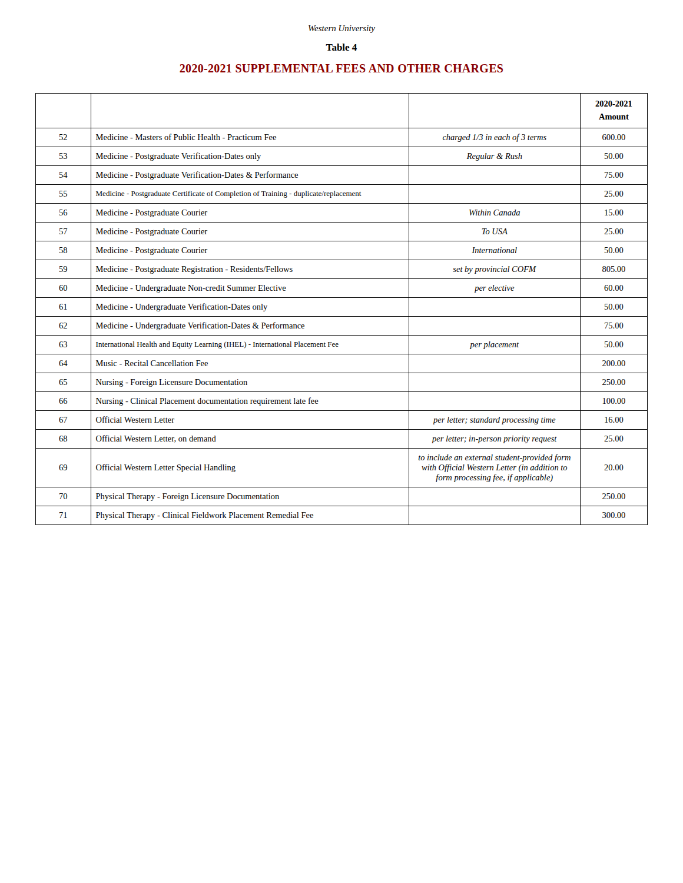Western University
Table 4
2020-2021 SUPPLEMENTAL FEES AND OTHER CHARGES
| | | | 2020-2021 Amount |
| --- | --- | --- | --- |
| 52 | Medicine - Masters of Public Health - Practicum Fee | charged 1/3 in each of 3 terms | 600.00 |
| 53 | Medicine - Postgraduate Verification-Dates only | Regular & Rush | 50.00 |
| 54 | Medicine - Postgraduate Verification-Dates & Performance | | 75.00 |
| 55 | Medicine - Postgraduate Certificate of Completion of Training - duplicate/replacement | | 25.00 |
| 56 | Medicine - Postgraduate Courier | Within Canada | 15.00 |
| 57 | Medicine - Postgraduate Courier | To USA | 25.00 |
| 58 | Medicine - Postgraduate Courier | International | 50.00 |
| 59 | Medicine - Postgraduate Registration - Residents/Fellows | set by provincial COFM | 805.00 |
| 60 | Medicine - Undergraduate Non-credit Summer Elective | per elective | 60.00 |
| 61 | Medicine - Undergraduate Verification-Dates only | | 50.00 |
| 62 | Medicine - Undergraduate Verification-Dates & Performance | | 75.00 |
| 63 | International Health and Equity Learning (IHEL) - International Placement Fee | per placement | 50.00 |
| 64 | Music - Recital Cancellation Fee | | 200.00 |
| 65 | Nursing - Foreign Licensure Documentation | | 250.00 |
| 66 | Nursing - Clinical Placement documentation requirement late fee | | 100.00 |
| 67 | Official Western Letter | per letter; standard processing time | 16.00 |
| 68 | Official Western Letter, on demand | per letter; in-person priority request | 25.00 |
| 69 | Official Western Letter Special Handling | to include an external student-provided form with Official Western Letter (in addition to form processing fee, if applicable) | 20.00 |
| 70 | Physical Therapy - Foreign Licensure Documentation | | 250.00 |
| 71 | Physical Therapy - Clinical Fieldwork Placement Remedial Fee | | 300.00 |